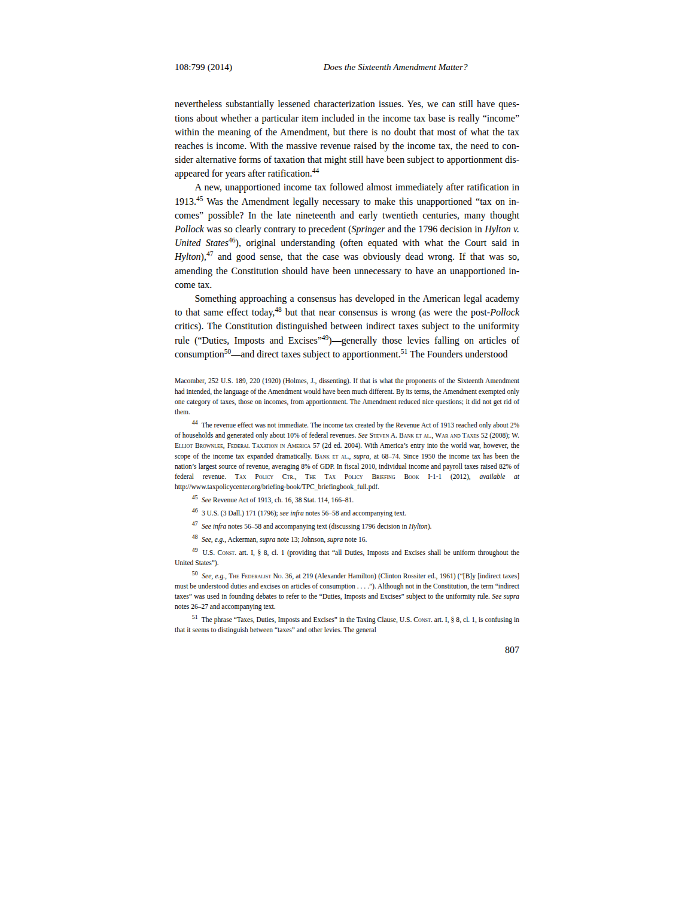108:799 (2014) Does the Sixteenth Amendment Matter?
nevertheless substantially lessened characterization issues. Yes, we can still have questions about whether a particular item included in the income tax base is really “income” within the meaning of the Amendment, but there is no doubt that most of what the tax reaches is income. With the massive revenue raised by the income tax, the need to consider alternative forms of taxation that might still have been subject to apportionment disappeared for years after ratification.44
A new, unapportioned income tax followed almost immediately after ratification in 1913.45 Was the Amendment legally necessary to make this unapportioned “tax on incomes” possible? In the late nineteenth and early twentieth centuries, many thought Pollock was so clearly contrary to precedent (Springer and the 1796 decision in Hylton v. United States46), original understanding (often equated with what the Court said in Hylton),47 and good sense, that the case was obviously dead wrong. If that was so, amending the Constitution should have been unnecessary to have an unapportioned income tax.
Something approaching a consensus has developed in the American legal academy to that same effect today,48 but that near consensus is wrong (as were the post-Pollock critics). The Constitution distinguished between indirect taxes subject to the uniformity rule (“Duties, Imposts and Excises”49)—generally those levies falling on articles of consumption50—and direct taxes subject to apportionment.51 The Founders understood
Macomber, 252 U.S. 189, 220 (1920) (Holmes, J., dissenting). If that is what the proponents of the Sixteenth Amendment had intended, the language of the Amendment would have been much different. By its terms, the Amendment exempted only one category of taxes, those on incomes, from apportionment. The Amendment reduced nice questions; it did not get rid of them.
44 The revenue effect was not immediate. The income tax created by the Revenue Act of 1913 reached only about 2% of households and generated only about 10% of federal revenues. See Steven A. Bank et al., War and Taxes 52 (2008); W. Elliot Brownlee, Federal Taxation in America 57 (2d ed. 2004). With America’s entry into the world war, however, the scope of the income tax expanded dramatically. Bank et al., supra, at 68–74. Since 1950 the income tax has been the nation’s largest source of revenue, averaging 8% of GDP. In fiscal 2010, individual income and payroll taxes raised 82% of federal revenue. Tax Policy Ctr., The Tax Policy Briefing Book I-1-1 (2012), available at http://www.taxpolicycenter.org/briefing-book/TPC_briefingbook_full.pdf.
45 See Revenue Act of 1913, ch. 16, 38 Stat. 114, 166–81.
46 3 U.S. (3 Dall.) 171 (1796); see infra notes 56–58 and accompanying text.
47 See infra notes 56–58 and accompanying text (discussing 1796 decision in Hylton).
48 See, e.g., Ackerman, supra note 13; Johnson, supra note 16.
49 U.S. Const. art. I, § 8, cl. 1 (providing that “all Duties, Imposts and Excises shall be uniform throughout the United States”).
50 See, e.g., The Federalist No. 36, at 219 (Alexander Hamilton) (Clinton Rossiter ed., 1961) (“[B]y [indirect taxes] must be understood duties and excises on articles of consumption . . . .”). Although not in the Constitution, the term “indirect taxes” was used in founding debates to refer to the “Duties, Imposts and Excises” subject to the uniformity rule. See supra notes 26–27 and accompanying text.
51 The phrase “Taxes, Duties, Imposts and Excises” in the Taxing Clause, U.S. Const. art. I, § 8, cl. 1, is confusing in that it seems to distinguish between “taxes” and other levies. The general
807